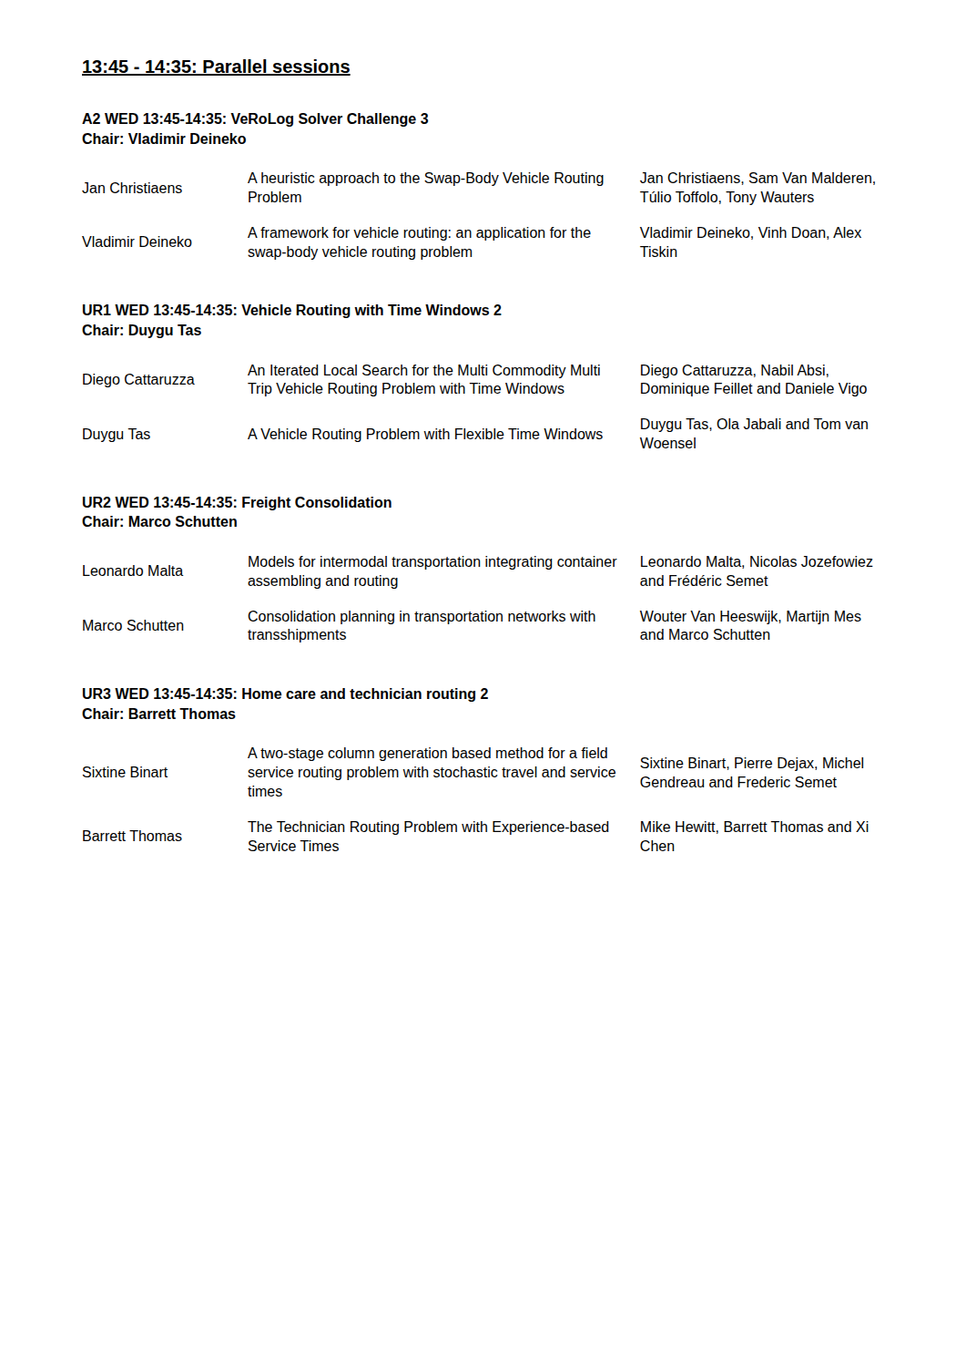13:45 - 14:35: Parallel sessions
A2 WED 13:45-14:35: VeRoLog Solver Challenge 3
Chair: Vladimir Deineko
| Jan Christiaens | A heuristic approach to the Swap-Body Vehicle Routing Problem | Jan Christiaens, Sam Van Malderen, Túlio Toffolo, Tony Wauters |
| Vladimir Deineko | A framework for vehicle routing: an application for the swap-body vehicle routing problem | Vladimir Deineko, Vinh Doan, Alex Tiskin |
UR1 WED 13:45-14:35: Vehicle Routing with Time Windows 2
Chair: Duygu Tas
| Diego Cattaruzza | An Iterated Local Search for the Multi Commodity Multi Trip Vehicle Routing Problem with Time Windows | Diego Cattaruzza, Nabil Absi, Dominique Feillet and Daniele Vigo |
| Duygu Tas | A Vehicle Routing Problem with Flexible Time Windows | Duygu Tas, Ola Jabali and Tom van Woensel |
UR2 WED 13:45-14:35: Freight Consolidation
Chair: Marco Schutten
| Leonardo Malta | Models for intermodal transportation integrating container assembling and routing | Leonardo Malta, Nicolas Jozefowiez and Frédéric Semet |
| Marco Schutten | Consolidation planning in transportation networks with transshipments | Wouter Van Heeswijk, Martijn Mes and Marco Schutten |
UR3 WED 13:45-14:35: Home care and technician routing 2
Chair: Barrett Thomas
| Sixtine Binart | A two-stage column generation based method for a field service routing problem with stochastic travel and service times | Sixtine Binart, Pierre Dejax, Michel Gendreau and Frederic Semet |
| Barrett Thomas | The Technician Routing Problem with Experience-based Service Times | Mike Hewitt, Barrett Thomas and Xi Chen |